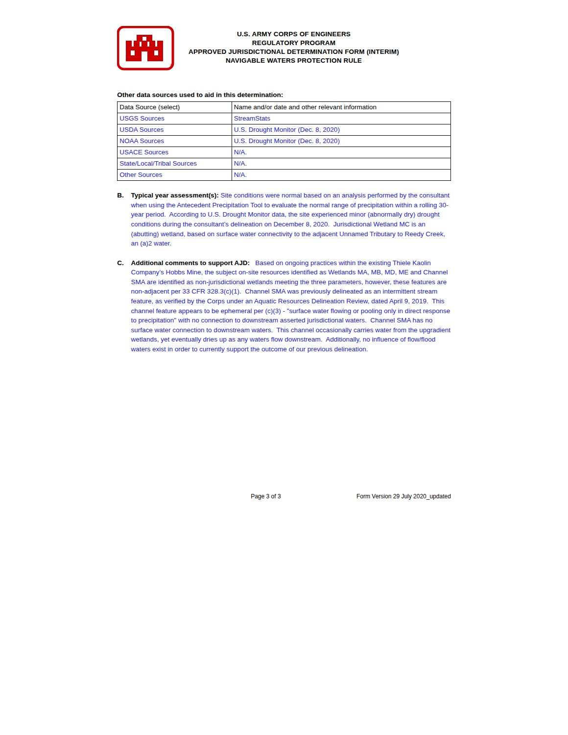®
U.S. ARMY CORPS OF ENGINEERS
REGULATORY PROGRAM
APPROVED JURISDICTIONAL DETERMINATION FORM (INTERIM)
NAVIGABLE WATERS PROTECTION RULE
Other data sources used to aid in this determination:
| Data Source (select) | Name and/or date and other relevant information |
| USGS Sources | StreamStats |
| USDA Sources | U.S. Drought Monitor (Dec. 8, 2020) |
| NOAA Sources | U.S. Drought Monitor (Dec. 8, 2020) |
| USACE Sources | N/A. |
| State/Local/Tribal Sources | N/A. |
| Other Sources | N/A. |
B. Typical year assessment(s): Site conditions were normal based on an analysis performed by the consultant when using the Antecedent Precipitation Tool to evaluate the normal range of precipitation within a rolling 30-year period. According to U.S. Drought Monitor data, the site experienced minor (abnormally dry) drought conditions during the consultant’s delineation on December 8, 2020. Jurisdictional Wetland MC is an (abutting) wetland, based on surface water connectivity to the adjacent Unnamed Tributary to Reedy Creek, an (a)2 water.
C. Additional comments to support AJD: Based on ongoing practices within the existing Thiele Kaolin Company’s Hobbs Mine, the subject on-site resources identified as Wetlands MA, MB, MD, ME and Channel SMA are identified as non-jurisdictional wetlands meeting the three parameters, however, these features are non-adjacent per 33 CFR 328.3(c)(1). Channel SMA was previously delineated as an intermittent stream feature, as verified by the Corps under an Aquatic Resources Delineation Review, dated April 9, 2019. This channel feature appears to be ephemeral per (c)(3) - "surface water flowing or pooling only in direct response to precipitation" with no connection to downstream asserted jurisdictional waters. Channel SMA has no surface water connection to downstream waters. This channel occasionally carries water from the upgradient wetlands, yet eventually dries up as any waters flow downstream. Additionally, no influence of flow/flood waters exist in order to currently support the outcome of our previous delineation.
Page 3 of 3
Form Version 29 July 2020_updated